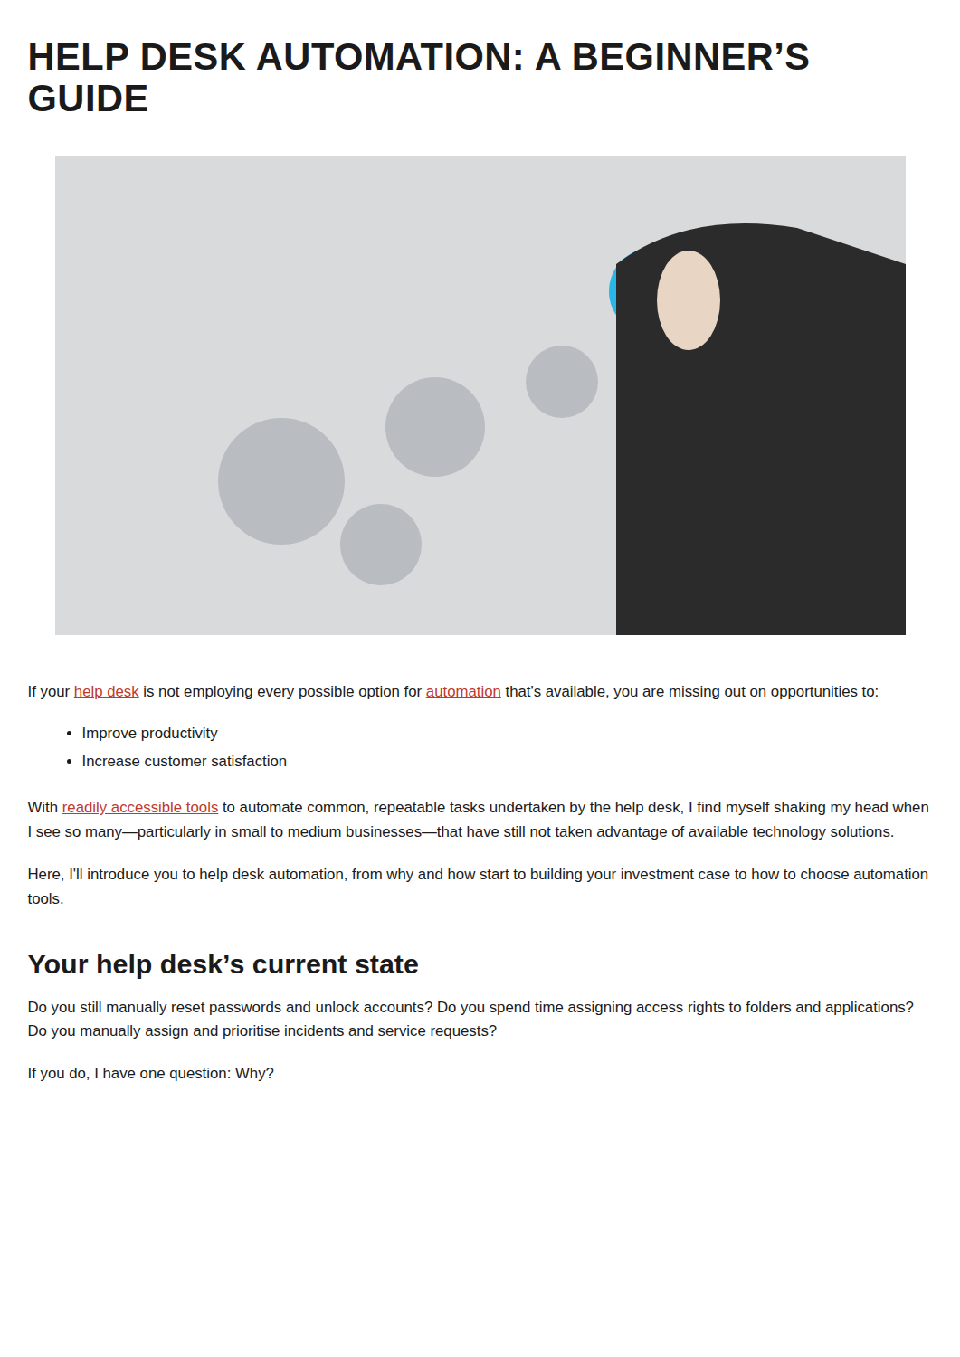Help Desk Automation: A Beginner’s Guide
If your help desk is not employing every possible option for automation that's available, you are missing out on opportunities to:
Improve productivity
Increase customer satisfaction
With readily accessible tools to automate common, repeatable tasks undertaken by the help desk, I find myself shaking my head when I see so many—particularly in small to medium businesses—that have still not taken advantage of available technology solutions.
Here, I'll introduce you to help desk automation, from why and how start to building your investment case to how to choose automation tools.
Your help desk’s current state
Do you still manually reset passwords and unlock accounts? Do you spend time assigning access rights to folders and applications? Do you manually assign and prioritise incidents and service requests?
If you do, I have one question: Why?